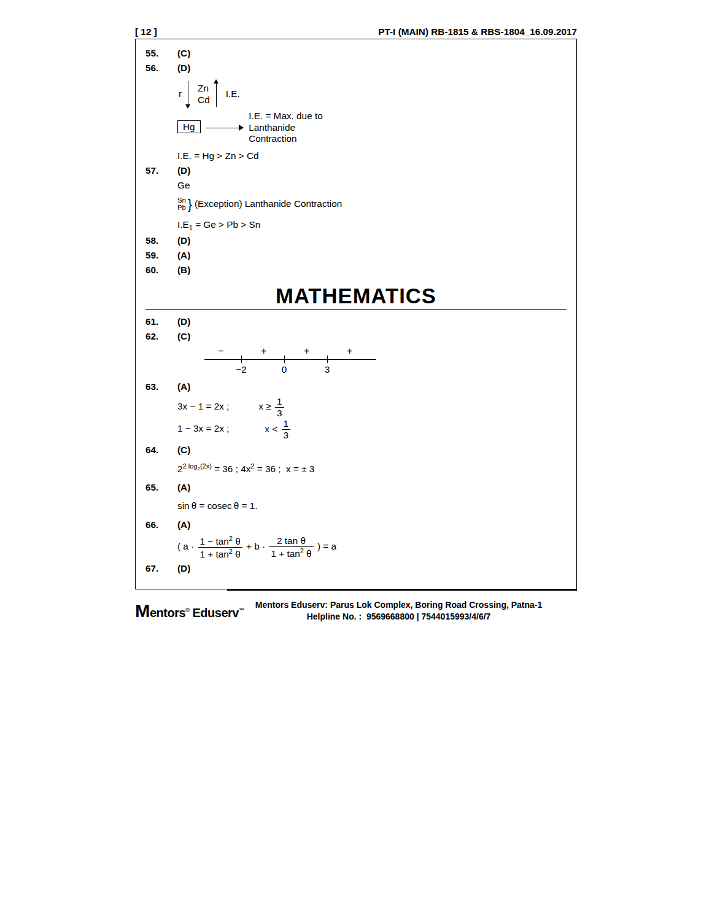[ 12 ] PT-I (MAIN) RB-1815 & RBS-1804_16.09.2017
55.(C)
56.(D)
| r | | Zn Cd | | I.E. |
Hg I.E. = Max. due to
Lanthanide
Contraction
I.E. = Hg > Zn > Cd
57.(D)
Ge
Sn
Pb}(Exception) Lanthanide Contraction
I.E1 = Ge > Pb > Sn
58.(D)
59.(A)
60.(B)
MATHEMATICS
61.(D)
62.(C)
− + + +
−2
0
3
63.(A)
3x − 1 = 2x ; x ≥ 13
1 − 3x = 2x ; x < 13
64.(C)
22 log2(2x) = 36 ; 4x2 = 36 ; x = ± 3
65.(A)
sin θ = cosec θ = 1.
66.(A)
( a · 1 − tan2 θ 1 + tan2 θ + b · 2 tan θ 1 + tan2 θ ) = a
67.(D)
Mentors® Eduserv™
Mentors Eduserv: Parus Lok Complex, Boring Road Crossing, Patna-1
Helpline No. : 9569668800 | 7544015993/4/6/7